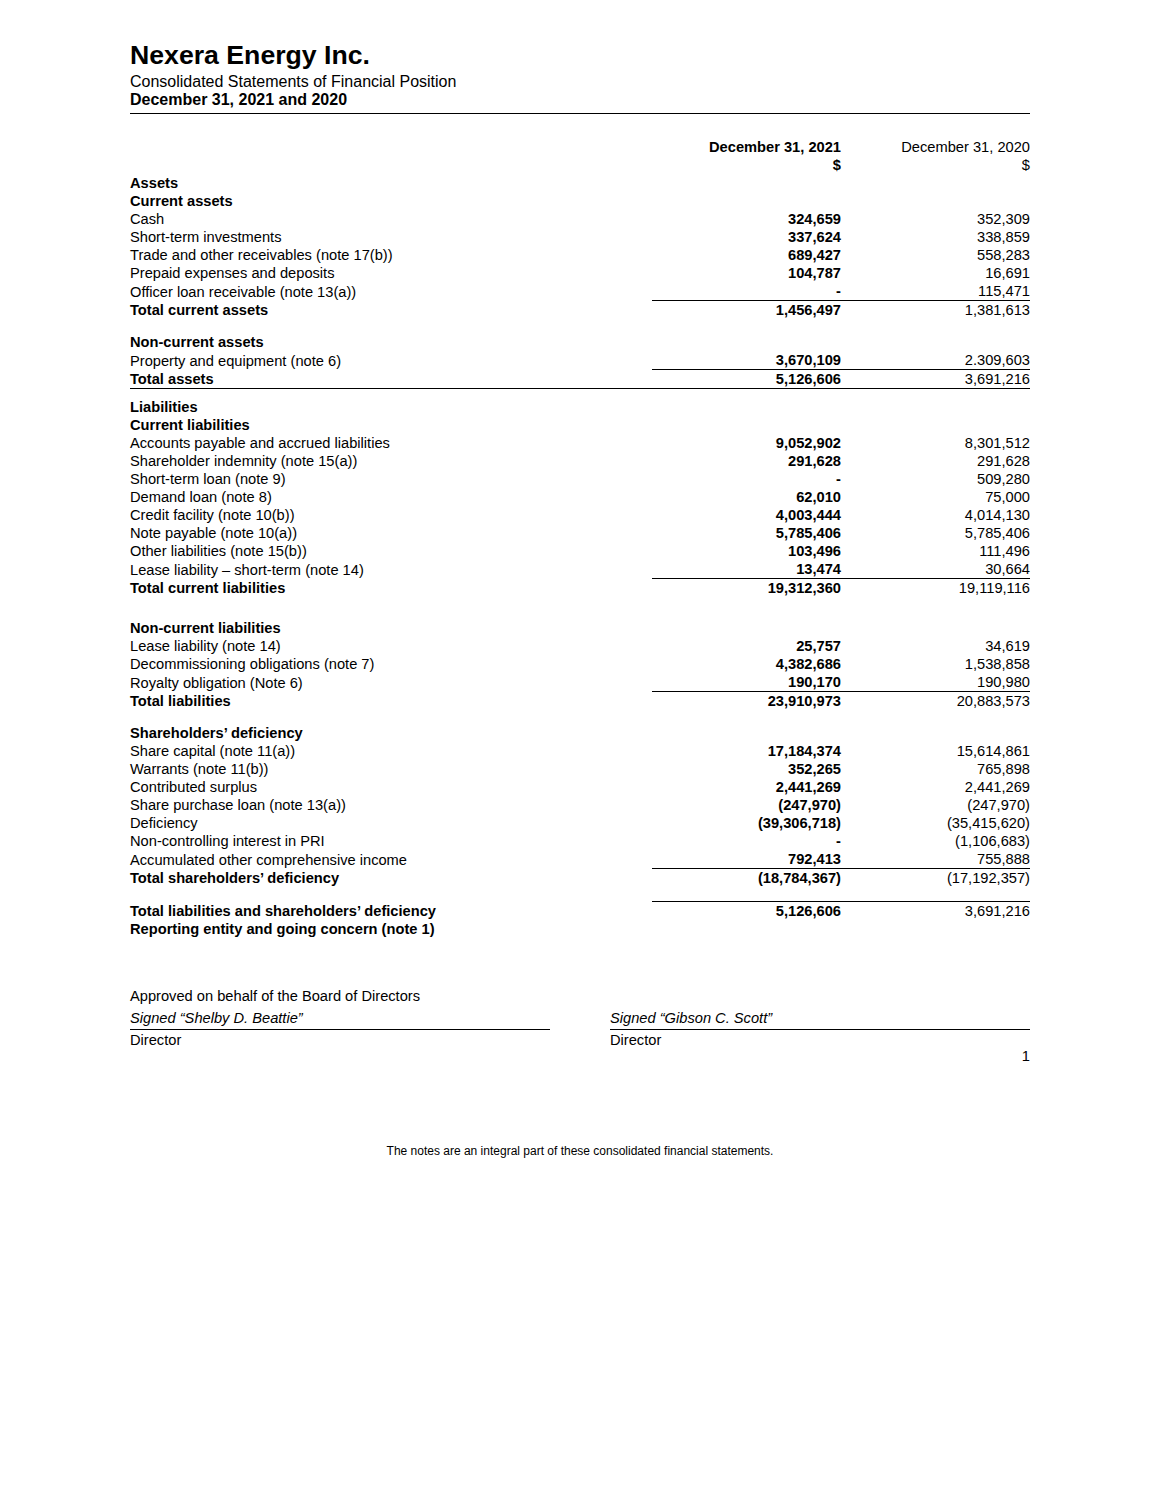Nexera Energy Inc.
Consolidated Statements of Financial Position
December 31, 2021 and 2020
| | December 31, 2021 | December 31, 2020 |
| | $ | $ |
| Assets | | |
| Current assets | | |
| Cash | 324,659 | 352,309 |
| Short-term investments | 337,624 | 338,859 |
| Trade and other receivables (note 17(b)) | 689,427 | 558,283 |
| Prepaid expenses and deposits | 104,787 | 16,691 |
| Officer loan receivable (note 13(a)) | - | 115,471 |
| Total current assets | 1,456,497 | 1,381,613 |
| Non-current assets | | |
| Property and equipment (note 6) | 3,670,109 | 2.309,603 |
| Total assets | 5,126,606 | 3,691,216 |
| Liabilities | | |
| Current liabilities | | |
| Accounts payable and accrued liabilities | 9,052,902 | 8,301,512 |
| Shareholder indemnity (note 15(a)) | 291,628 | 291,628 |
| Short-term loan (note 9) | - | 509,280 |
| Demand loan (note 8) | 62,010 | 75,000 |
| Credit facility (note 10(b)) | 4,003,444 | 4,014,130 |
| Note payable (note 10(a)) | 5,785,406 | 5,785,406 |
| Other liabilities (note 15(b)) | 103,496 | 111,496 |
| Lease liability – short-term (note 14) | 13,474 | 30,664 |
| Total current liabilities | 19,312,360 | 19,119,116 |
| Non-current liabilities | | |
| Lease liability (note 14) | 25,757 | 34,619 |
| Decommissioning obligations (note 7) | 4,382,686 | 1,538,858 |
| Royalty obligation (Note 6) | 190,170 | 190,980 |
| Total liabilities | 23,910,973 | 20,883,573 |
| Shareholders’ deficiency | | |
| Share capital (note 11(a)) | 17,184,374 | 15,614,861 |
| Warrants (note 11(b)) | 352,265 | 765,898 |
| Contributed surplus | 2,441,269 | 2,441,269 |
| Share purchase loan (note 13(a)) | (247,970) | (247,970) |
| Deficiency | (39,306,718) | (35,415,620) |
| Non-controlling interest in PRI | - | (1,106,683) |
| Accumulated other comprehensive income | 792,413 | 755,888 |
| Total shareholders’ deficiency | (18,784,367) | (17,192,357) |
| Total liabilities and shareholders’ deficiency | 5,126,606 | 3,691,216 |
| Reporting entity and going concern (note 1) | | |
Approved on behalf of the Board of Directors
Signed “Shelby D. Beattie”
Director
Signed “Gibson C. Scott”
Director
1
The notes are an integral part of these consolidated financial statements.